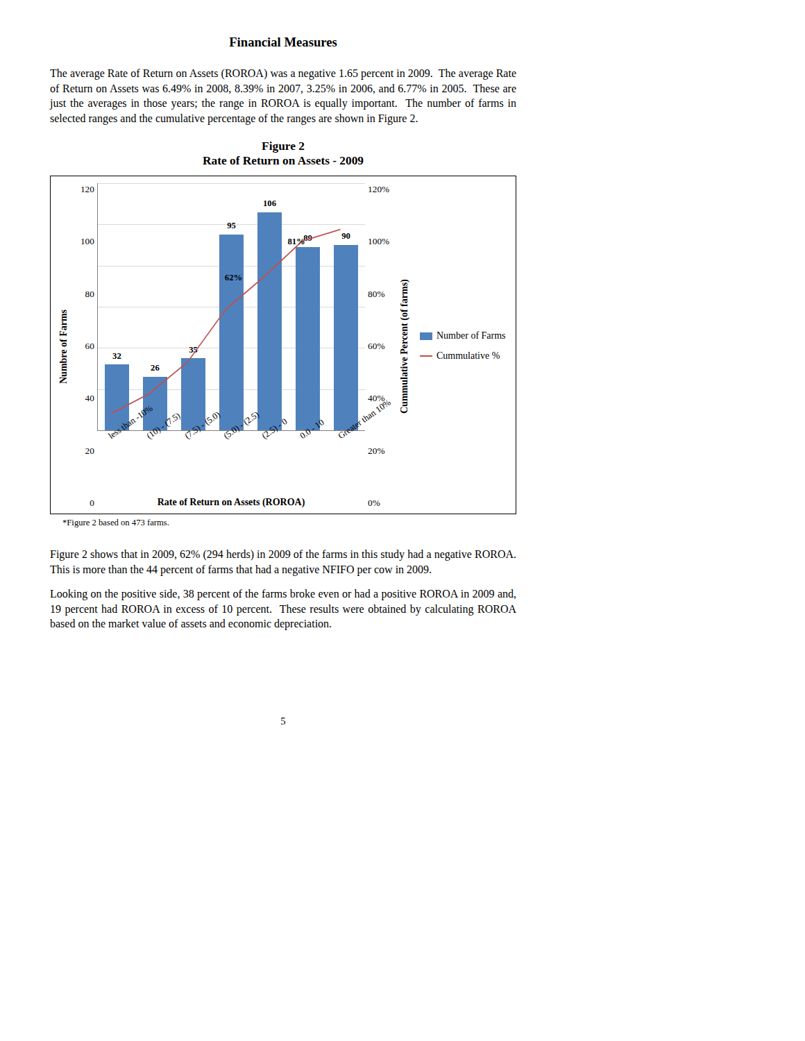Financial Measures
The average Rate of Return on Assets (ROROA) was a negative 1.65 percent in 2009. The average Rate of Return on Assets was 6.49% in 2008, 8.39% in 2007, 3.25% in 2006, and 6.77% in 2005. These are just the averages in those years; the range in ROROA is equally important. The number of farms in selected ranges and the cumulative percentage of the ranges are shown in Figure 2.
Figure 2
Rate of Return on Assets - 2009
Numbre of Farms
120 100 80 60 40 20 0
32
26
35
95
106
89
90
81%
62%
less than -10% (10) - (7.5) (7.5) - (5.0) (5.0) - (2.5) (2.5) - 0 0.0 - 10 Greater than 10%
Rate of Return on Assets (ROROA)
120% 100% 80% 60% 40% 20% 0%
Cummulative Percent (of farms)
Number of Farms
Cummulative %
*Figure 2 based on 473 farms.
Figure 2 shows that in 2009, 62% (294 herds) in 2009 of the farms in this study had a negative ROROA. This is more than the 44 percent of farms that had a negative NFIFO per cow in 2009.
Looking on the positive side, 38 percent of the farms broke even or had a positive ROROA in 2009 and, 19 percent had ROROA in excess of 10 percent. These results were obtained by calculating ROROA based on the market value of assets and economic depreciation.
5